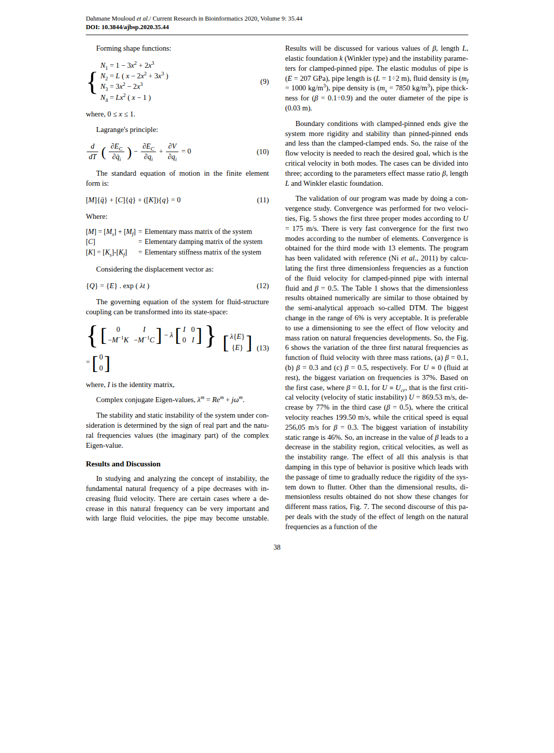Dahmane Mouloud et al./ Current Research in Bioinformatics 2020, Volume 9: 35.44
DOI: 10.3844/ajbsp.2020.35.44
Forming shape functions:
{
N1 = 1 − 3x2 + 2x3
N2 = L ( x − 2x2 + 3x3 )
N3 = 3x2 − 2x3
N4 = Lx2 ( x − 1 )
(9)
where, 0 ≤ x ≤ 1.
Lagrange's principle:
ddT ( ∂EC∂q̇i ) − ∂EC∂qi + ∂V∂qi = 0
(10)
The standard equation of motion in the finite element form is:
[M]{q̈} + [C]{q̇} + ([K]){q} = 0
(11)
Where:
| [ M ] = [ M s ] + [ M f ] | = | Elementary mass matrix of the system |
| [ C ] | = | Elementary damping matrix of the system |
| [ K ] = [ K s ]-[ K f ] | = | Elementary stiffness matrix of the system |
Considering the displacement vector as:
{Q} = {E} . exp ( λt )
(12)
The governing equation of the system for fluid-structure coupling can be transformed into its state-space:
{ [ 0 I −M−1K−M−1C ] − λ [ I 0 0 I ] } [ λ{E} {E} ] = [ 0 0 ]
(13)
where, I is the identity matrix,
Complex conjugate Eigen-values, λm = Rem + jωm.
The stability and static instability of the system under consideration is determined by the sign of real part and the natural frequencies values (the imaginary part) of the complex Eigen-value.
Results and Discussion
In studying and analyzing the concept of instability, the fundamental natural frequency of a pipe decreases with increasing fluid velocity. There are certain cases where a decrease in this natural frequency can be very important and with large fluid velocities, the pipe may become unstable. Results will be discussed for various values of β, length L, elastic foundation k (Winkler type) and the instability parameters for clamped-pinned pipe. The elastic modulus of pipe is (E = 207 GPa), pipe length is (L = 1÷2 m), fluid density is (mf = 1000 kg/m3), pipe density is (ms = 7850 kg/m3), pipe thickness for (β = 0.1÷0.9) and the outer diameter of the pipe is (0.03 m).
Boundary conditions with clamped-pinned ends give the system more rigidity and stability than pinned-pinned ends and less than the clamped-clamped ends. So, the raise of the flow velocity is needed to reach the desired goal, which is the critical velocity in both modes. The cases can be divided into three; according to the parameters effect masse ratio β, length L and Winkler elastic foundation.
The validation of our program was made by doing a convergence study. Convergence was performed for two velocities, Fig. 5 shows the first three proper modes according to U = 175 m/s. There is very fast convergence for the first two modes according to the number of elements. Convergence is obtained for the third mode with 13 elements. The program has been validated with reference (Ni et al., 2011) by calculating the first three dimensionless frequencies as a function of the fluid velocity for clamped-pinned pipe with internal fluid and β = 0.5. The Table 1 shows that the dimensionless results obtained numerically are similar to those obtained by the semi-analytical approach so-called DTM. The biggest change in the range of 6% is very acceptable. It is preferable to use a dimensioning to see the effect of flow velocity and mass ration on natural frequencies developments. So, the Fig. 6 shows the variation of the three first natural frequencies as function of fluid velocity with three mass rations, (a) β = 0.1, (b) β = 0.3 and (c) β = 0.5, respectively. For U ≡ 0 (fluid at rest), the biggest variation on frequencies is 37%. Based on the first case, where β = 0.1, for U ≡ Ucr, that is the first critical velocity (velocity of static instability) U = 869.53 m/s, decrease by 77% in the third case (β = 0.5), where the critical velocity reaches 199.50 m/s, while the critical speed is equal 256,05 m/s for β = 0.3. The biggest variation of instability static range is 46%. So, an increase in the value of β leads to a decrease in the stability region, critical velocities, as well as the instability range. The effect of all this analysis is that damping in this type of behavior is positive which leads with the passage of time to gradually reduce the rigidity of the system down to flutter. Other than the dimensional results, dimensionless results obtained do not show these changes for different mass ratios, Fig. 7. The second discourse of this paper deals with the study of the effect of length on the natural frequencies as a function of the
38